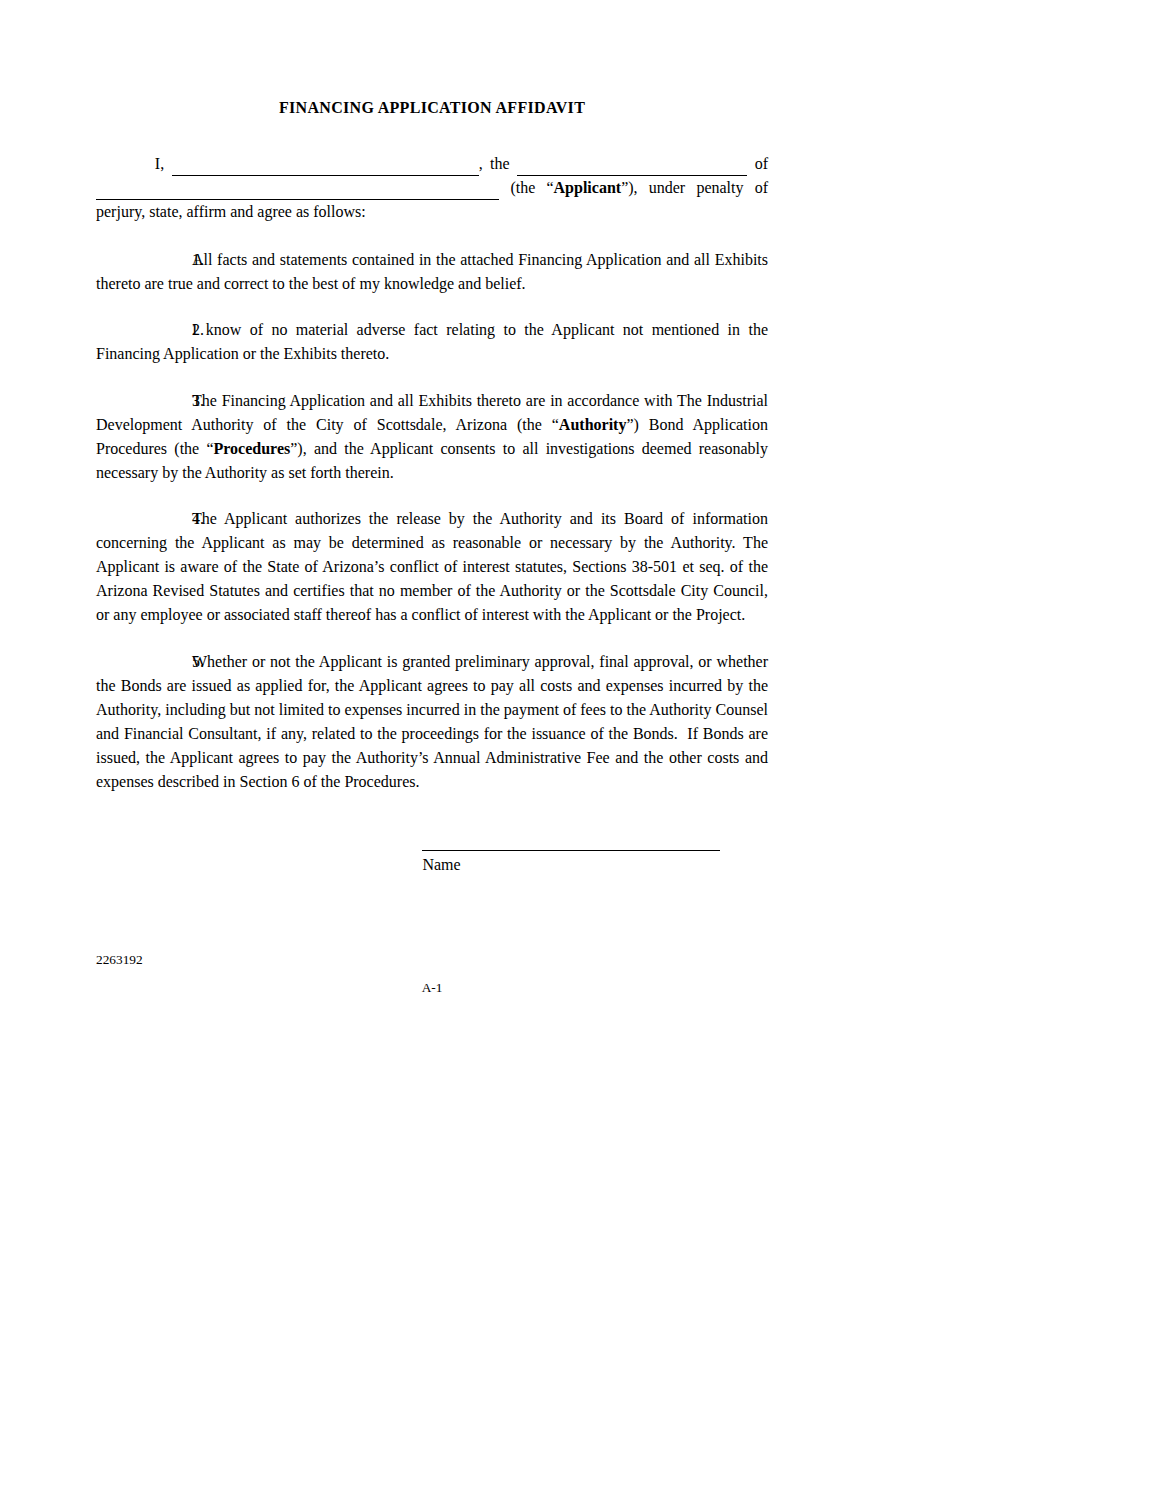FINANCING APPLICATION AFFIDAVIT
I, , the of (the “Applicant”), under penalty of perjury, state, affirm and agree as follows:
1. All facts and statements contained in the attached Financing Application and all Exhibits thereto are true and correct to the best of my knowledge and belief.
2. I know of no material adverse fact relating to the Applicant not mentioned in the Financing Application or the Exhibits thereto.
3. The Financing Application and all Exhibits thereto are in accordance with The Industrial Development Authority of the City of Scottsdale, Arizona (the “Authority”) Bond Application Procedures (the “Procedures”), and the Applicant consents to all investigations deemed reasonably necessary by the Authority as set forth therein.
4. The Applicant authorizes the release by the Authority and its Board of information concerning the Applicant as may be determined as reasonable or necessary by the Authority. The Applicant is aware of the State of Arizona’s conflict of interest statutes, Sections 38-501 et seq. of the Arizona Revised Statutes and certifies that no member of the Authority or the Scottsdale City Council, or any employee or associated staff thereof has a conflict of interest with the Applicant or the Project.
5. Whether or not the Applicant is granted preliminary approval, final approval, or whether the Bonds are issued as applied for, the Applicant agrees to pay all costs and expenses incurred by the Authority, including but not limited to expenses incurred in the payment of fees to the Authority Counsel and Financial Consultant, if any, related to the proceedings for the issuance of the Bonds. If Bonds are issued, the Applicant agrees to pay the Authority’s Annual Administrative Fee and the other costs and expenses described in Section 6 of the Procedures.
Name
2263192
A-1